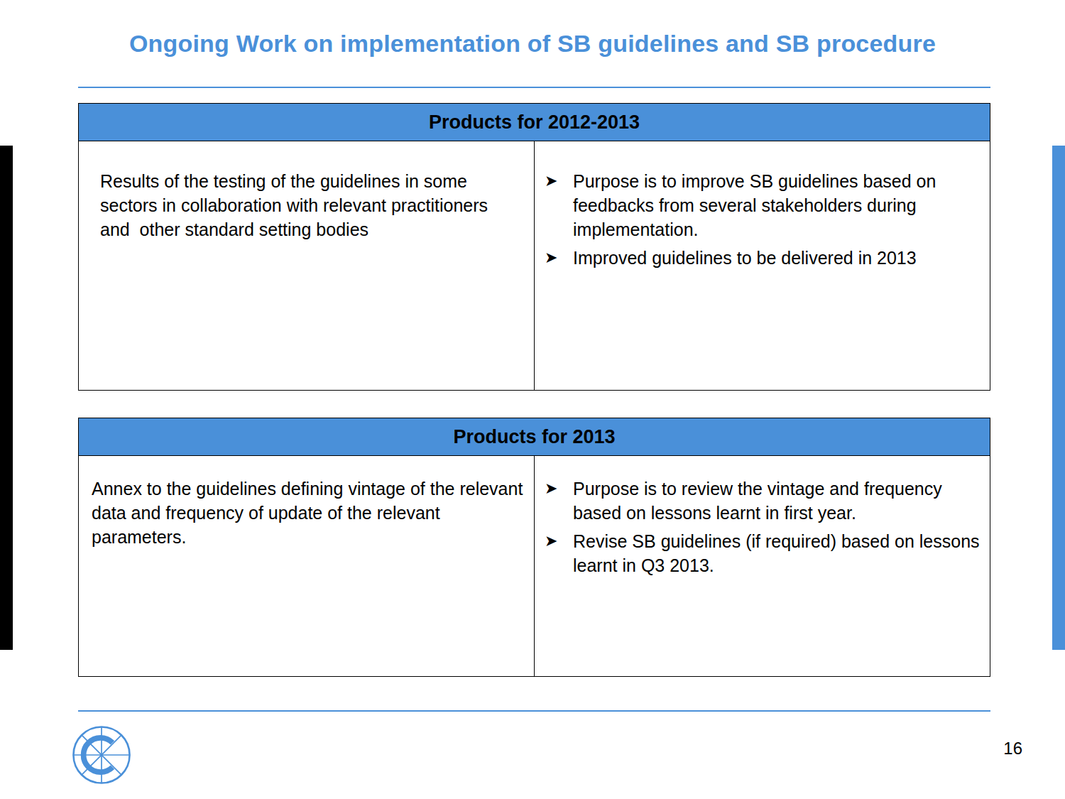Ongoing Work on implementation of SB guidelines and SB procedure
| Products for 2012-2013 |
| --- |
| Results of the testing of the guidelines in some sectors in collaboration with relevant practitioners and other standard setting bodies | Purpose is to improve SB guidelines based on feedbacks from several stakeholders during implementation. Improved guidelines to be delivered in 2013 |
| Products for 2013 |
| --- |
| Annex to the guidelines defining vintage of the relevant data and frequency of update of the relevant parameters. | Purpose is to review the vintage and frequency based on lessons learnt in first year. Revise SB guidelines (if required) based on lessons learnt in Q3 2013. |
16